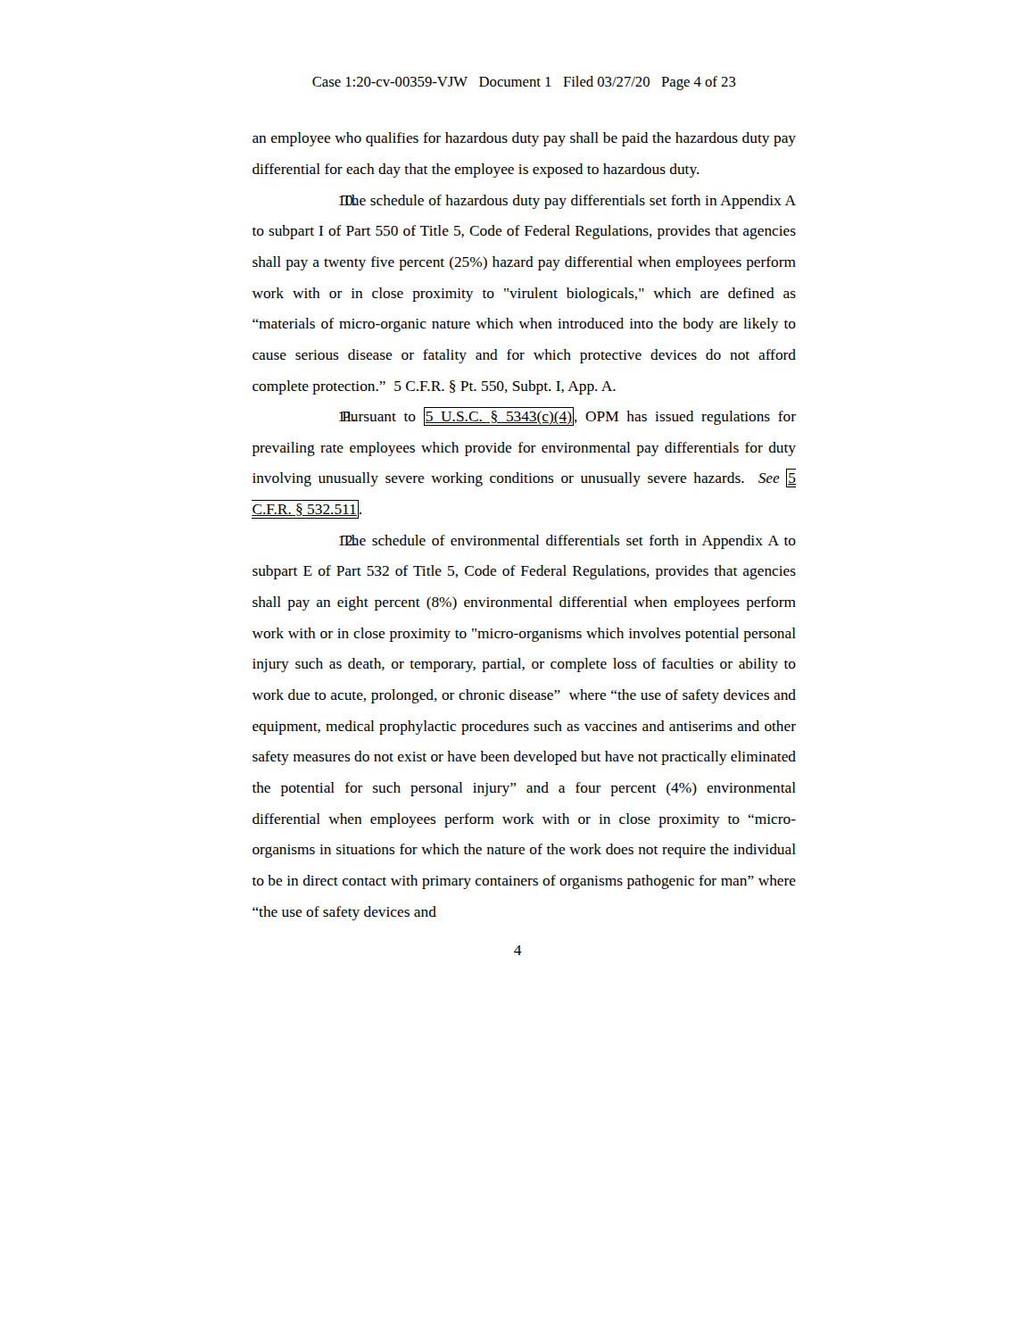Case 1:20-cv-00359-VJW Document 1 Filed 03/27/20 Page 4 of 23
an employee who qualifies for hazardous duty pay shall be paid the hazardous duty pay differential for each day that the employee is exposed to hazardous duty.
10. The schedule of hazardous duty pay differentials set forth in Appendix A to subpart I of Part 550 of Title 5, Code of Federal Regulations, provides that agencies shall pay a twenty five percent (25%) hazard pay differential when employees perform work with or in close proximity to "virulent biologicals," which are defined as “materials of micro-organic nature which when introduced into the body are likely to cause serious disease or fatality and for which protective devices do not afford complete protection.” 5 C.F.R. § Pt. 550, Subpt. I, App. A.
11. Pursuant to 5 U.S.C. § 5343(c)(4), OPM has issued regulations for prevailing rate employees which provide for environmental pay differentials for duty involving unusually severe working conditions or unusually severe hazards. See 5 C.F.R. § 532.511.
12. The schedule of environmental differentials set forth in Appendix A to subpart E of Part 532 of Title 5, Code of Federal Regulations, provides that agencies shall pay an eight percent (8%) environmental differential when employees perform work with or in close proximity to "micro-organisms which involves potential personal injury such as death, or temporary, partial, or complete loss of faculties or ability to work due to acute, prolonged, or chronic disease” where “the use of safety devices and equipment, medical prophylactic procedures such as vaccines and antiserims and other safety measures do not exist or have been developed but have not practically eliminated the potential for such personal injury” and a four percent (4%) environmental differential when employees perform work with or in close proximity to “micro-organisms in situations for which the nature of the work does not require the individual to be in direct contact with primary containers of organisms pathogenic for man” where “the use of safety devices and
4